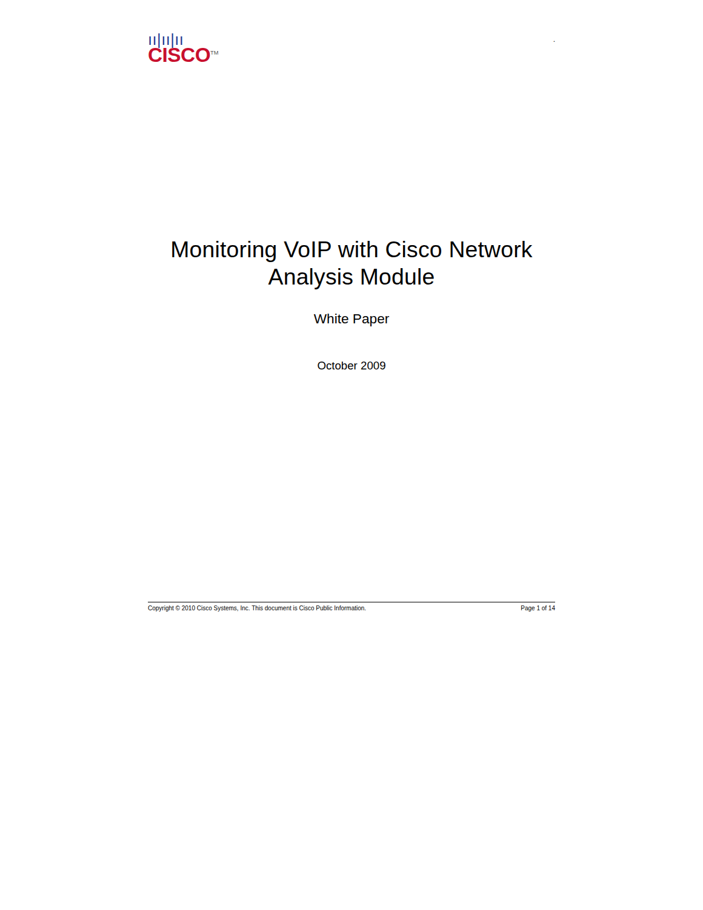ıı|ıı|ıı
CISCOTM
.
Monitoring VoIP with Cisco Network Analysis Module
White Paper
October 2009
Copyright © 2010 Cisco Systems, Inc. This document is Cisco Public Information.
Page 1 of 14